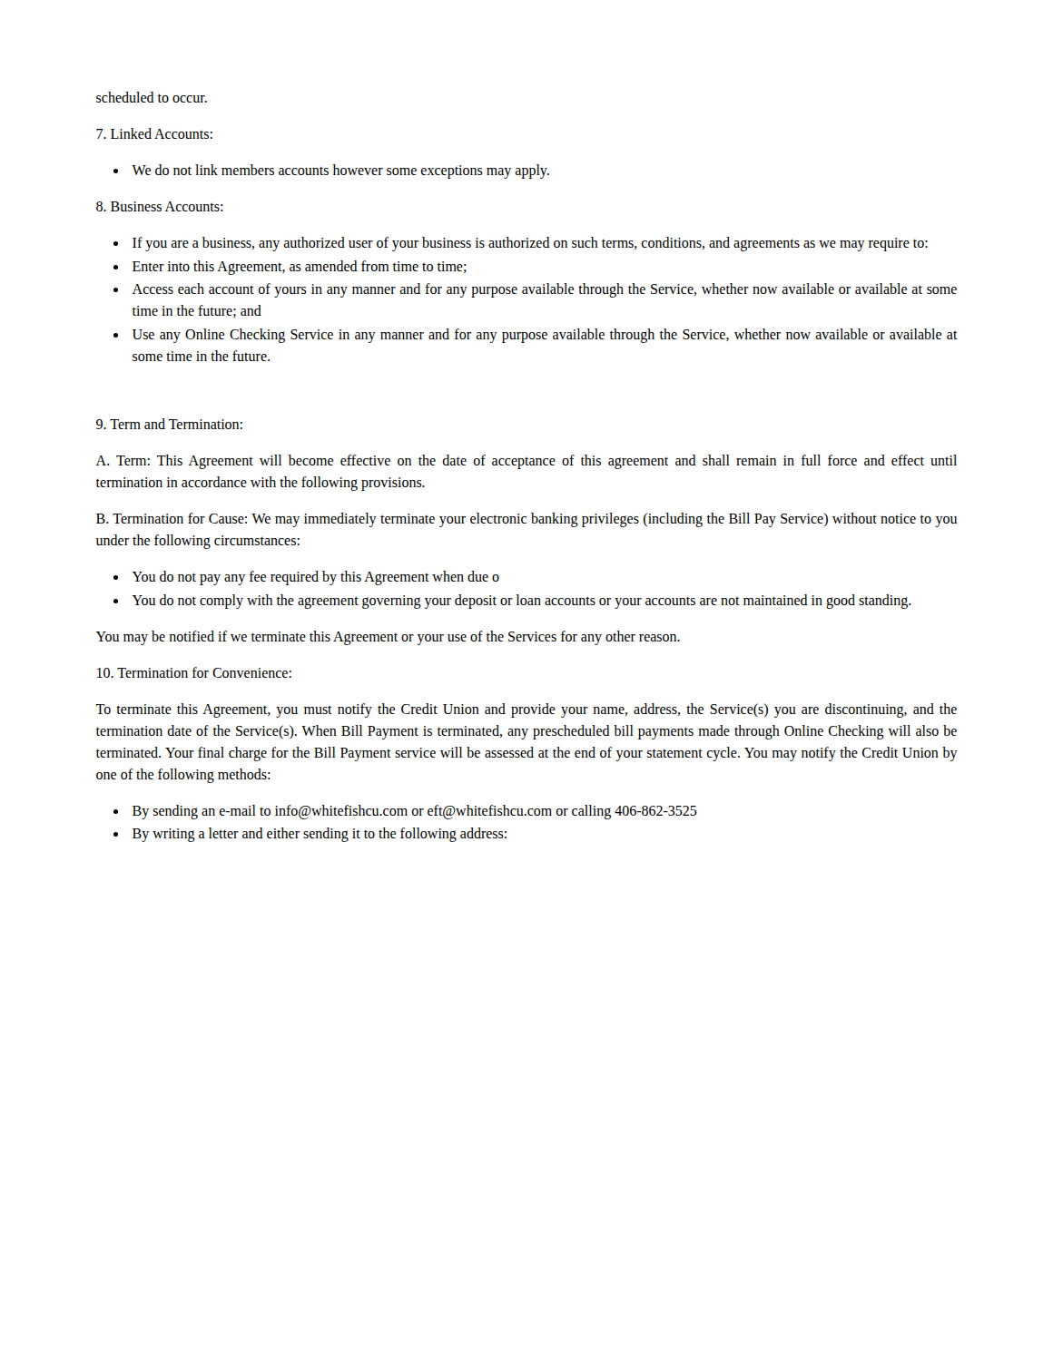scheduled to occur.
7. Linked Accounts:
We do not link members accounts however some exceptions may apply.
8. Business Accounts:
If you are a business, any authorized user of your business is authorized on such terms, conditions, and agreements as we may require to:
Enter into this Agreement, as amended from time to time;
Access each account of yours in any manner and for any purpose available through the Service, whether now available or available at some time in the future; and
Use any Online Checking Service in any manner and for any purpose available through the Service, whether now available or available at some time in the future.
9. Term and Termination:
A. Term: This Agreement will become effective on the date of acceptance of this agreement and shall remain in full force and effect until termination in accordance with the following provisions.
B. Termination for Cause: We may immediately terminate your electronic banking privileges (including the Bill Pay Service) without notice to you under the following circumstances:
You do not pay any fee required by this Agreement when due o
You do not comply with the agreement governing your deposit or loan accounts or your accounts are not maintained in good standing.
You may be notified if we terminate this Agreement or your use of the Services for any other reason.
10. Termination for Convenience:
To terminate this Agreement, you must notify the Credit Union and provide your name, address, the Service(s) you are discontinuing, and the termination date of the Service(s). When Bill Payment is terminated, any prescheduled bill payments made through Online Checking will also be terminated. Your final charge for the Bill Payment service will be assessed at the end of your statement cycle. You may notify the Credit Union by one of the following methods:
By sending an e-mail to info@whitefishcu.com or eft@whitefishcu.com or calling 406-862-3525
By writing a letter and either sending it to the following address: